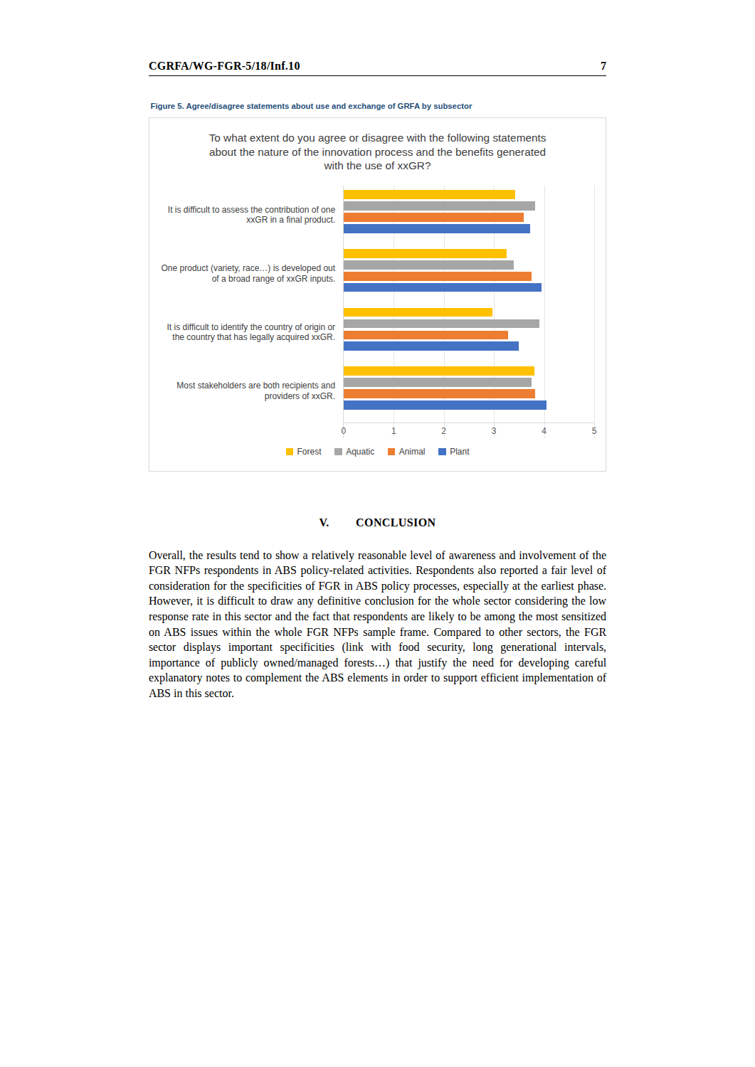CGRFA/WG-FGR-5/18/Inf.10 7
Figure 5. Agree/disagree statements about use and exchange of GRFA by subsector
To what extent do you agree or disagree with the following statements
about the nature of the innovation process and the benefits generated
with the use of xxGR?
It is difficult to assess the contribution of one xxGR in a final product.
One product (variety, race…) is developed out of a broad range of xxGR inputs.
It is difficult to identify the country of origin or the country that has legally acquired xxGR.
Most stakeholders are both recipients and providers of xxGR.
0 1 2 3 4 5
Forest Aquatic Animal Plant
V. CONCLUSION
Overall, the results tend to show a relatively reasonable level of awareness and involvement of the FGR NFPs respondents in ABS policy-related activities. Respondents also reported a fair level of consideration for the specificities of FGR in ABS policy processes, especially at the earliest phase. However, it is difficult to draw any definitive conclusion for the whole sector considering the low response rate in this sector and the fact that respondents are likely to be among the most sensitized on ABS issues within the whole FGR NFPs sample frame. Compared to other sectors, the FGR sector displays important specificities (link with food security, long generational intervals, importance of publicly owned/managed forests…) that justify the need for developing careful explanatory notes to complement the ABS elements in order to support efficient implementation of ABS in this sector.